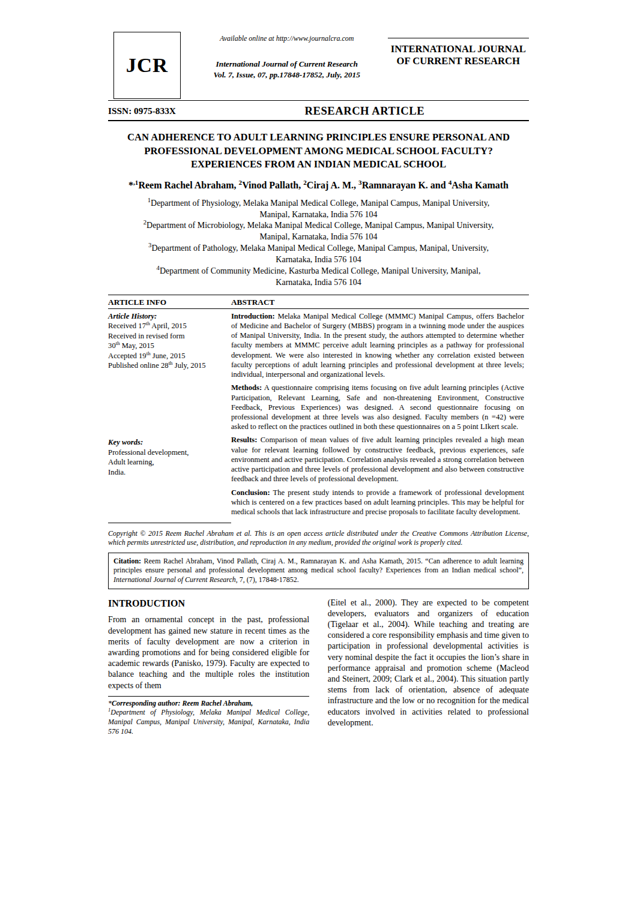JCR
Available online at http://www.journalcra.com
International Journal of Current Research
Vol. 7, Issue, 07, pp.17848-17852, July, 2015
INTERNATIONAL JOURNAL
OF CURRENT RESEARCH
ISSN: 0975-833X
RESEARCH ARTICLE
Can adherence to adult learning principles ensure personal and professional development among medical school faculty? Experiences from an Indian medical school
*,1Reem Rachel Abraham, 2Vinod Pallath, 2Ciraj A. M., 3Ramnarayan K. and 4Asha Kamath
1Department of Physiology, Melaka Manipal Medical College, Manipal Campus, Manipal University,
Manipal, Karnataka, India 576 104
2Department of Microbiology, Melaka Manipal Medical College, Manipal Campus, Manipal University,
Manipal, Karnataka, India 576 104
3Department of Pathology, Melaka Manipal Medical College, Manipal Campus, Manipal, University,
Karnataka, India 576 104
4Department of Community Medicine, Kasturba Medical College, Manipal University, Manipal,
Karnataka, India 576 104
| ARTICLE INFO | ABSTRACT |
| Article History: Received 17 th April, 2015 Received in revised form 30 th May, 2015 Accepted 19 th June, 2015 Published online 28 th July, 2015 | Introduction: Melaka Manipal Medical College (MMMC) Manipal Campus, offers Bachelor of Medicine and Bachelor of Surgery (MBBS) program in a twinning mode under the auspices of Manipal University, India. In the present study, the authors attempted to determine whether faculty members at MMMC perceive adult learning principles as a pathway for professional development. We were also interested in knowing whether any correlation existed between faculty perceptions of adult learning principles and professional development at three levels; individual, interpersonal and organizational levels. Methods: A questionnaire comprising items focusing on five adult learning principles (Active Participation, Relevant Learning, Safe and non-threatening Environment, Constructive Feedback, Previous Experiences) was designed. A second questionnaire focusing on professional development at three levels was also designed. Faculty members (n =42) were asked to reflect on the practices outlined in both these questionnaires on a 5 point LIkert scale. Results: Comparison of mean values of five adult learning principles revealed a high mean value for relevant learning followed by constructive feedback, previous experiences, safe environment and active participation. Correlation analysis revealed a strong correlation between active participation and three levels of professional development and also between constructive feedback and three levels of professional development. Conclusion: The present study intends to provide a framework of professional development which is centered on a few practices based on adult learning principles. This may be helpful for medical schools that lack infrastructure and precise proposals to facilitate faculty development. |
| Key words: Professional development, Adult learning, India. |
Copyright © 2015 Reem Rachel Abraham et al. This is an open access article distributed under the Creative Commons Attribution License, which permits unrestricted use, distribution, and reproduction in any medium, provided the original work is properly cited.
Citation: Reem Rachel Abraham, Vinod Pallath, Ciraj A. M., Ramnarayan K. and Asha Kamath, 2015. “Can adherence to adult learning principles ensure personal and professional development among medical school faculty? Experiences from an Indian medical school”, International Journal of Current Research, 7, (7), 17848-17852.
Introduction
From an ornamental concept in the past, professional development has gained new stature in recent times as the merits of faculty development are now a criterion in awarding promotions and for being considered eligible for academic rewards (Panisko, 1979). Faculty are expected to balance teaching and the multiple roles the institution expects of them
*Corresponding author: Reem Rachel Abraham,
1Department of Physiology, Melaka Manipal Medical College, Manipal Campus, Manipal University, Manipal, Karnataka, India 576 104.
(Eitel et al., 2000). They are expected to be competent developers, evaluators and organizers of education (Tigelaar et al., 2004). While teaching and treating are considered a core responsibility emphasis and time given to participation in professional developmental activities is very nominal despite the fact it occupies the lion’s share in performance appraisal and promotion scheme (Macleod and Steinert, 2009; Clark et al., 2004). This situation partly stems from lack of orientation, absence of adequate infrastructure and the low or no recognition for the medical educators involved in activities related to professional development.